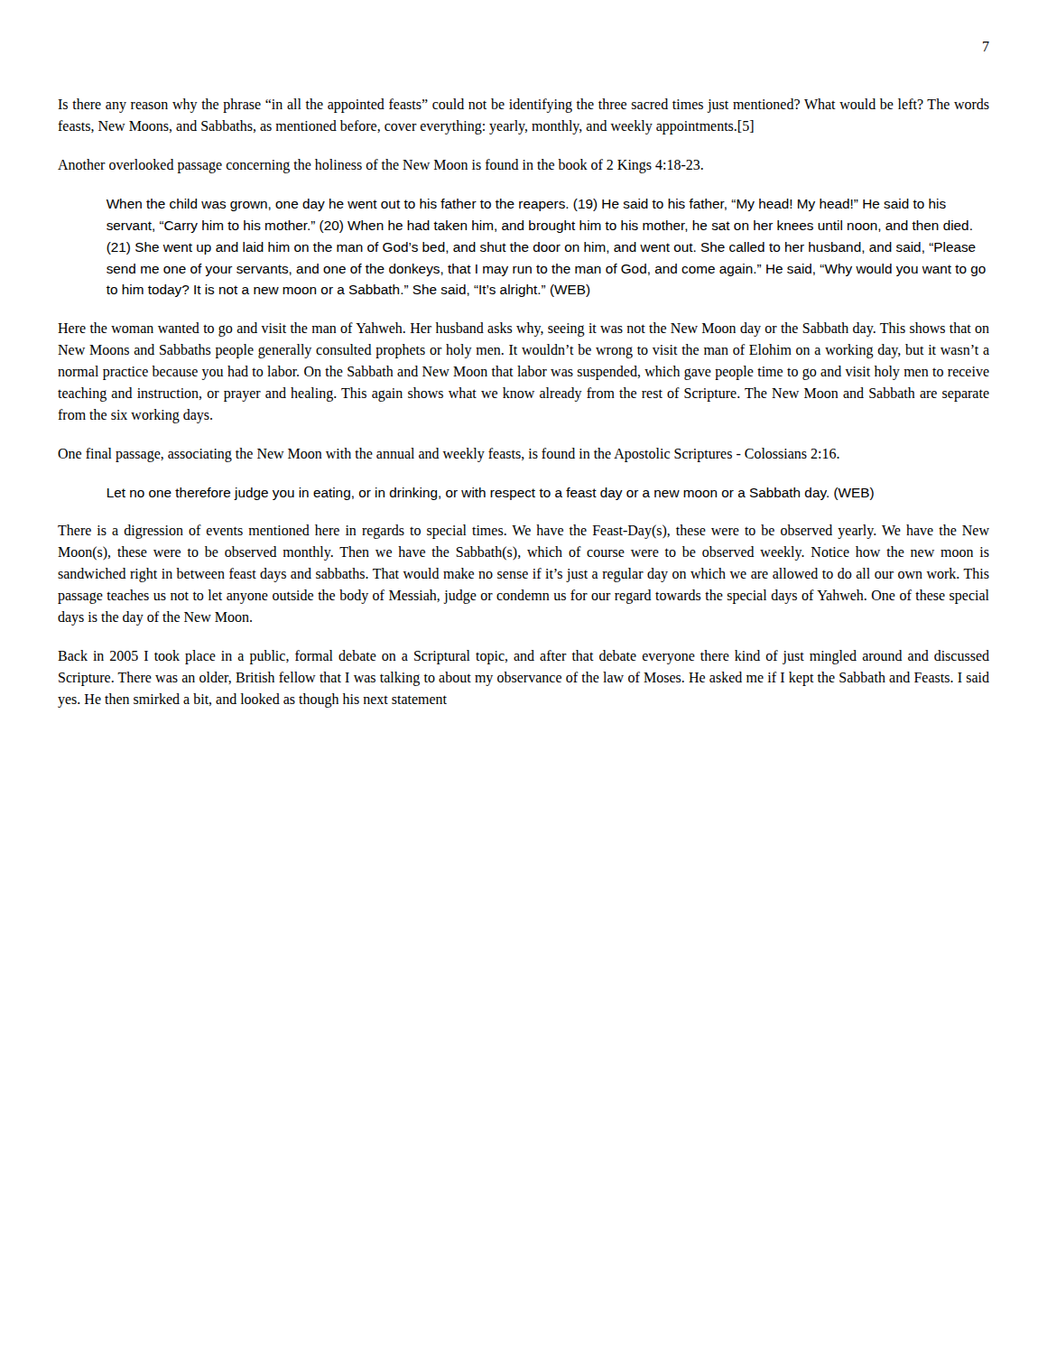7
Is there any reason why the phrase “in all the appointed feasts” could not be identifying the three sacred times just mentioned? What would be left? The words feasts, New Moons, and Sabbaths, as mentioned before, cover everything: yearly, monthly, and weekly appointments.[5]
Another overlooked passage concerning the holiness of the New Moon is found in the book of 2 Kings 4:18-23.
When the child was grown, one day he went out to his father to the reapers. (19) He said to his father, “My head! My head!” He said to his servant, “Carry him to his mother.” (20) When he had taken him, and brought him to his mother, he sat on her knees until noon, and then died. (21) She went up and laid him on the man of God’s bed, and shut the door on him, and went out. She called to her husband, and said, “Please send me one of your servants, and one of the donkeys, that I may run to the man of God, and come again.” He said, “Why would you want to go to him today? It is not a new moon or a Sabbath.” She said, “It’s alright.” (WEB)
Here the woman wanted to go and visit the man of Yahweh. Her husband asks why, seeing it was not the New Moon day or the Sabbath day. This shows that on New Moons and Sabbaths people generally consulted prophets or holy men. It wouldn’t be wrong to visit the man of Elohim on a working day, but it wasn’t a normal practice because you had to labor. On the Sabbath and New Moon that labor was suspended, which gave people time to go and visit holy men to receive teaching and instruction, or prayer and healing. This again shows what we know already from the rest of Scripture. The New Moon and Sabbath are separate from the six working days.
One final passage, associating the New Moon with the annual and weekly feasts, is found in the Apostolic Scriptures - Colossians 2:16.
Let no one therefore judge you in eating, or in drinking, or with respect to a feast day or a new moon or a Sabbath day. (WEB)
There is a digression of events mentioned here in regards to special times. We have the Feast-Day(s), these were to be observed yearly. We have the New Moon(s), these were to be observed monthly. Then we have the Sabbath(s), which of course were to be observed weekly. Notice how the new moon is sandwiched right in between feast days and sabbaths. That would make no sense if it’s just a regular day on which we are allowed to do all our own work. This passage teaches us not to let anyone outside the body of Messiah, judge or condemn us for our regard towards the special days of Yahweh. One of these special days is the day of the New Moon.
Back in 2005 I took place in a public, formal debate on a Scriptural topic, and after that debate everyone there kind of just mingled around and discussed Scripture. There was an older, British fellow that I was talking to about my observance of the law of Moses. He asked me if I kept the Sabbath and Feasts. I said yes. He then smirked a bit, and looked as though his next statement